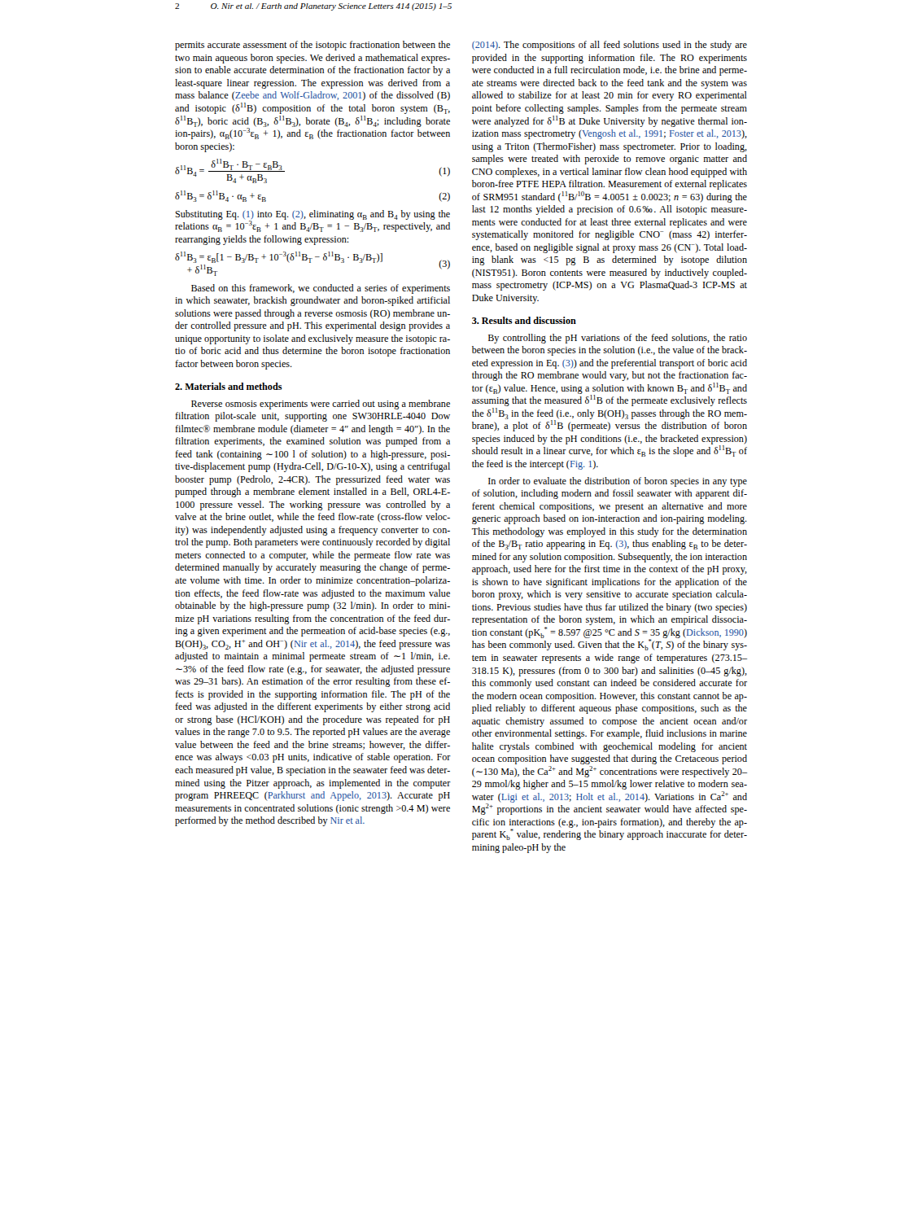2 O. Nir et al. / Earth and Planetary Science Letters 414 (2015) 1–5
permits accurate assessment of the isotopic fractionation between the two main aqueous boron species. We derived a mathematical expression to enable accurate determination of the fractionation factor by a least-square linear regression. The expression was derived from a mass balance (Zeebe and Wolf-Gladrow, 2001) of the dissolved (B) and isotopic (δ11B) composition of the total boron system (BT, δ11BT), boric acid (B3, δ11B3), borate (B4, δ11B4; including borate ion-pairs), αB(10−3εB + 1), and εB (the fractionation factor between boron species):
δ11B4 = δ11BT · BT − εBB3 B4 + αBB3
(1)
δ11B3 = δ11B4 · αB + εB
(2)
Substituting Eq. (1) into Eq. (2), eliminating αB and B4 by using the relations αB = 10−3εB + 1 and B4/BT = 1 − B3/BT, respectively, and rearranging yields the following expression:
δ11B3 = εB[1 − B3/BT + 10−3(δ11BT − δ11B3 · B3/BT)]
+ δ11BT
(3)
Based on this framework, we conducted a series of experiments in which seawater, brackish groundwater and boron-spiked artificial solutions were passed through a reverse osmosis (RO) membrane under controlled pressure and pH. This experimental design provides a unique opportunity to isolate and exclusively measure the isotopic ratio of boric acid and thus determine the boron isotope fractionation factor between boron species.
2. Materials and methods
Reverse osmosis experiments were carried out using a membrane filtration pilot-scale unit, supporting one SW30HRLE-4040 Dow filmtec® membrane module (diameter = 4″ and length = 40″). In the filtration experiments, the examined solution was pumped from a feed tank (containing ∼100 l of solution) to a high-pressure, positive-displacement pump (Hydra-Cell, D/G-10-X), using a centrifugal booster pump (Pedrolo, 2-4CR). The pressurized feed water was pumped through a membrane element installed in a Bell, ORL4-E-1000 pressure vessel. The working pressure was controlled by a valve at the brine outlet, while the feed flow-rate (cross-flow velocity) was independently adjusted using a frequency converter to control the pump. Both parameters were continuously recorded by digital meters connected to a computer, while the permeate flow rate was determined manually by accurately measuring the change of permeate volume with time. In order to minimize concentration–polarization effects, the feed flow-rate was adjusted to the maximum value obtainable by the high-pressure pump (32 l/min). In order to minimize pH variations resulting from the concentration of the feed during a given experiment and the permeation of acid-base species (e.g., B(OH)3, CO2, H+ and OH−) (Nir et al., 2014), the feed pressure was adjusted to maintain a minimal permeate stream of ∼1 l/min, i.e. ∼3% of the feed flow rate (e.g., for seawater, the adjusted pressure was 29–31 bars). An estimation of the error resulting from these effects is provided in the supporting information file. The pH of the feed was adjusted in the different experiments by either strong acid or strong base (HCl/KOH) and the procedure was repeated for pH values in the range 7.0 to 9.5. The reported pH values are the average value between the feed and the brine streams; however, the difference was always <0.03 pH units, indicative of stable operation. For each measured pH value, B speciation in the seawater feed was determined using the Pitzer approach, as implemented in the computer program PHREEQC (Parkhurst and Appelo, 2013). Accurate pH measurements in concentrated solutions (ionic strength >0.4 M) were performed by the method described by Nir et al.
(2014). The compositions of all feed solutions used in the study are provided in the supporting information file. The RO experiments were conducted in a full recirculation mode, i.e. the brine and permeate streams were directed back to the feed tank and the system was allowed to stabilize for at least 20 min for every RO experimental point before collecting samples. Samples from the permeate stream were analyzed for δ11B at Duke University by negative thermal ionization mass spectrometry (Vengosh et al., 1991; Foster et al., 2013), using a Triton (ThermoFisher) mass spectrometer. Prior to loading, samples were treated with peroxide to remove organic matter and CNO complexes, in a vertical laminar flow clean hood equipped with boron-free PTFE HEPA filtration. Measurement of external replicates of SRM951 standard (11B/10B = 4.0051 ± 0.0023; n = 63) during the last 12 months yielded a precision of 0.6‰. All isotopic measurements were conducted for at least three external replicates and were systematically monitored for negligible CNO− (mass 42) interference, based on negligible signal at proxy mass 26 (CN−). Total loading blank was <15 pg B as determined by isotope dilution (NIST951). Boron contents were measured by inductively coupled-mass spectrometry (ICP-MS) on a VG PlasmaQuad-3 ICP-MS at Duke University.
3. Results and discussion
By controlling the pH variations of the feed solutions, the ratio between the boron species in the solution (i.e., the value of the bracketed expression in Eq. (3)) and the preferential transport of boric acid through the RO membrane would vary, but not the fractionation factor (εB) value. Hence, using a solution with known BT and δ11BT and assuming that the measured δ11B of the permeate exclusively reflects the δ11B3 in the feed (i.e., only B(OH)3 passes through the RO membrane), a plot of δ11B (permeate) versus the distribution of boron species induced by the pH conditions (i.e., the bracketed expression) should result in a linear curve, for which εB is the slope and δ11BT of the feed is the intercept (Fig. 1).
In order to evaluate the distribution of boron species in any type of solution, including modern and fossil seawater with apparent different chemical compositions, we present an alternative and more generic approach based on ion-interaction and ion-pairing modeling. This methodology was employed in this study for the determination of the B3/BT ratio appearing in Eq. (3), thus enabling εB to be determined for any solution composition. Subsequently, the ion interaction approach, used here for the first time in the context of the pH proxy, is shown to have significant implications for the application of the boron proxy, which is very sensitive to accurate speciation calculations. Previous studies have thus far utilized the binary (two species) representation of the boron system, in which an empirical dissociation constant (pKb* = 8.597 @25 °C and S = 35 g/kg (Dickson, 1990) has been commonly used. Given that the Kb*(T, S) of the binary system in seawater represents a wide range of temperatures (273.15–318.15 K), pressures (from 0 to 300 bar) and salinities (0–45 g/kg), this commonly used constant can indeed be considered accurate for the modern ocean composition. However, this constant cannot be applied reliably to different aqueous phase compositions, such as the aquatic chemistry assumed to compose the ancient ocean and/or other environmental settings. For example, fluid inclusions in marine halite crystals combined with geochemical modeling for ancient ocean composition have suggested that during the Cretaceous period (∼130 Ma), the Ca2+ and Mg2+ concentrations were respectively 20–29 mmol/kg higher and 5–15 mmol/kg lower relative to modern seawater (Ligi et al., 2013; Holt et al., 2014). Variations in Ca2+ and Mg2+ proportions in the ancient seawater would have affected specific ion interactions (e.g., ion-pairs formation), and thereby the apparent Kb* value, rendering the binary approach inaccurate for determining paleo-pH by the